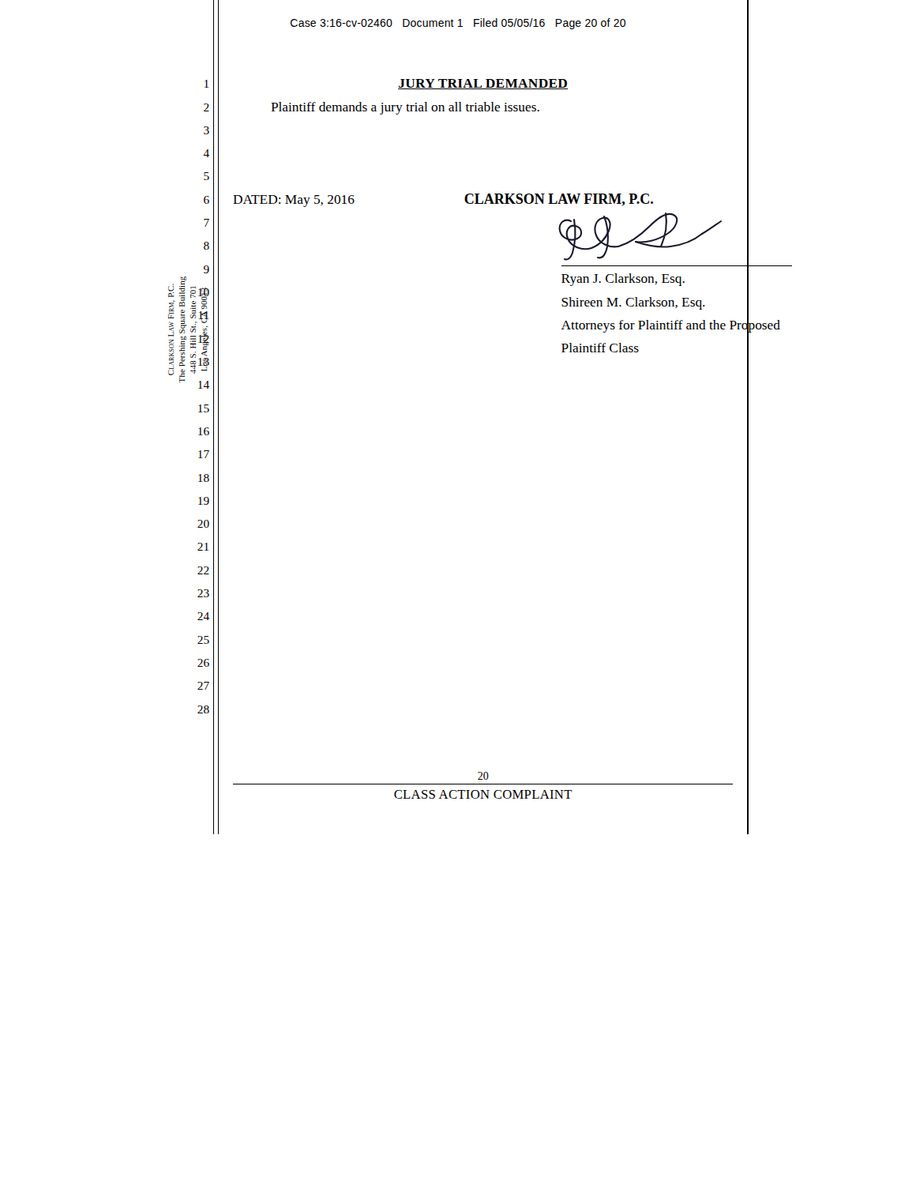Case 3:16-cv-02460 Document 1 Filed 05/05/16 Page 20 of 20
1
2
3
4
5
6
7
8
9
10
11
12
13
14
15
16
17
18
19
20
21
22
23
24
25
26
27
28
Clarkson Law Firm, P.C.
The Pershing Square Building
448 S. Hill St., Suite 701
Los Angeles, CA 90013
JURY TRIAL DEMANDED
Plaintiff demands a jury trial on all triable issues.
DATED: May 5, 2016 CLARKSON LAW FIRM, P.C.
Ryan J. Clarkson, Esq.
Shireen M. Clarkson, Esq.
Attorneys for Plaintiff and the Proposed
Plaintiff Class
20
CLASS ACTION COMPLAINT